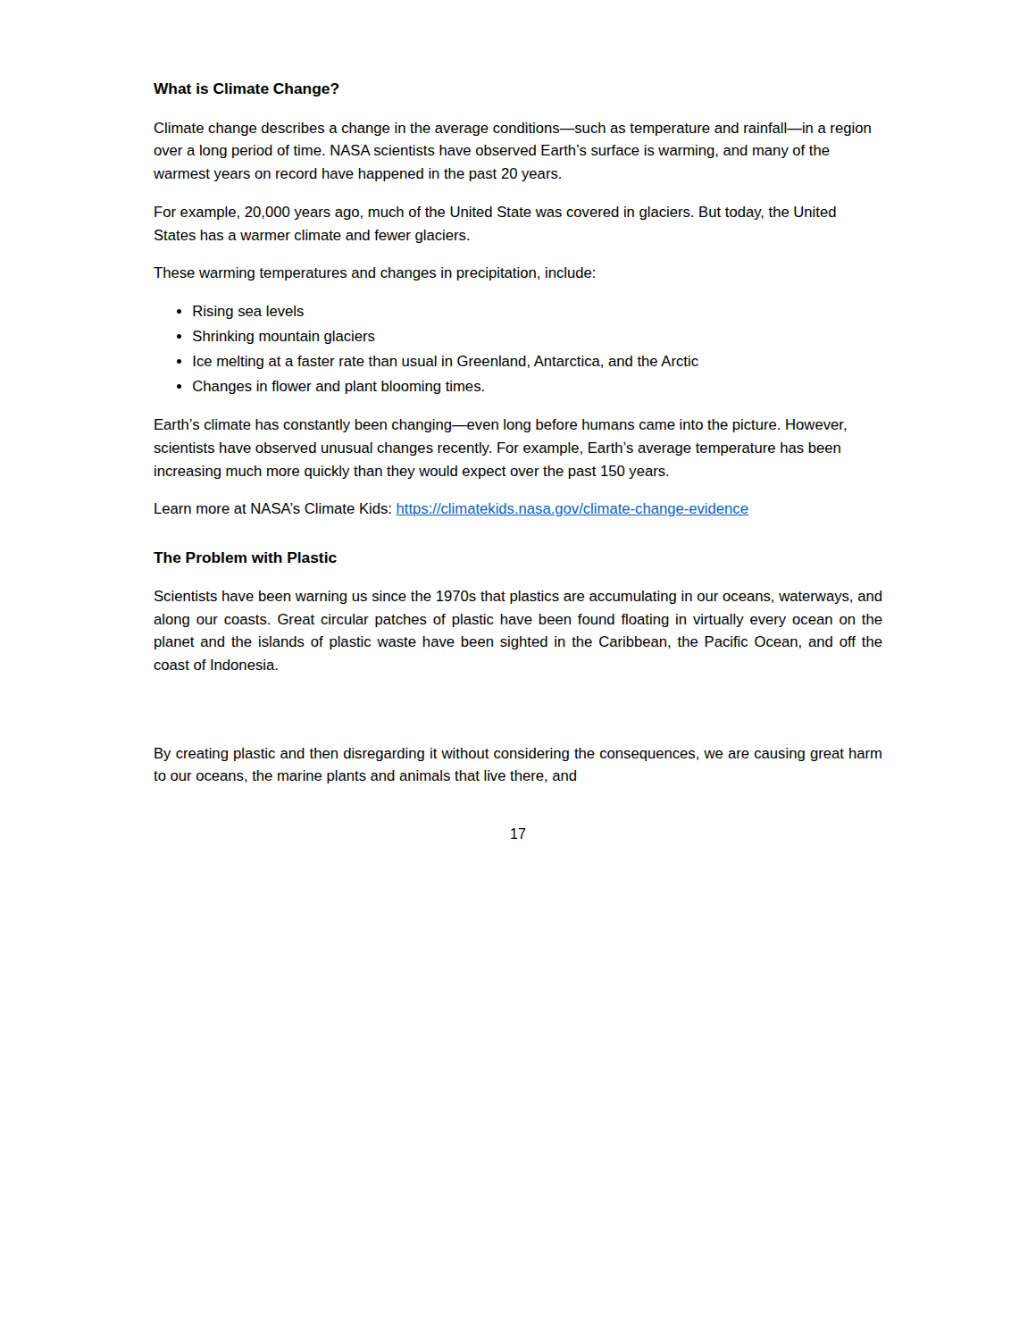What is Climate Change?
Climate change describes a change in the average conditions—such as temperature and rainfall—in a region over a long period of time. NASA scientists have observed Earth’s surface is warming, and many of the warmest years on record have happened in the past 20 years.
For example, 20,000 years ago, much of the United State was covered in glaciers. But today, the United States has a warmer climate and fewer glaciers.
These warming temperatures and changes in precipitation, include:
Rising sea levels
Shrinking mountain glaciers
Ice melting at a faster rate than usual in Greenland, Antarctica, and the Arctic
Changes in flower and plant blooming times.
Earth’s climate has constantly been changing—even long before humans came into the picture. However, scientists have observed unusual changes recently. For example, Earth’s average temperature has been increasing much more quickly than they would expect over the past 150 years.
Learn more at NASA’s Climate Kids: https://climatekids.nasa.gov/climate-change-evidence
The Problem with Plastic
Scientists have been warning us since the 1970s that plastics are accumulating in our oceans, waterways, and along our coasts. Great circular patches of plastic have been found floating in virtually every ocean on the planet and the islands of plastic waste have been sighted in the Caribbean, the Pacific Ocean, and off the coast of Indonesia.
By creating plastic and then disregarding it without considering the consequences, we are causing great harm to our oceans, the marine plants and animals that live there, and
17